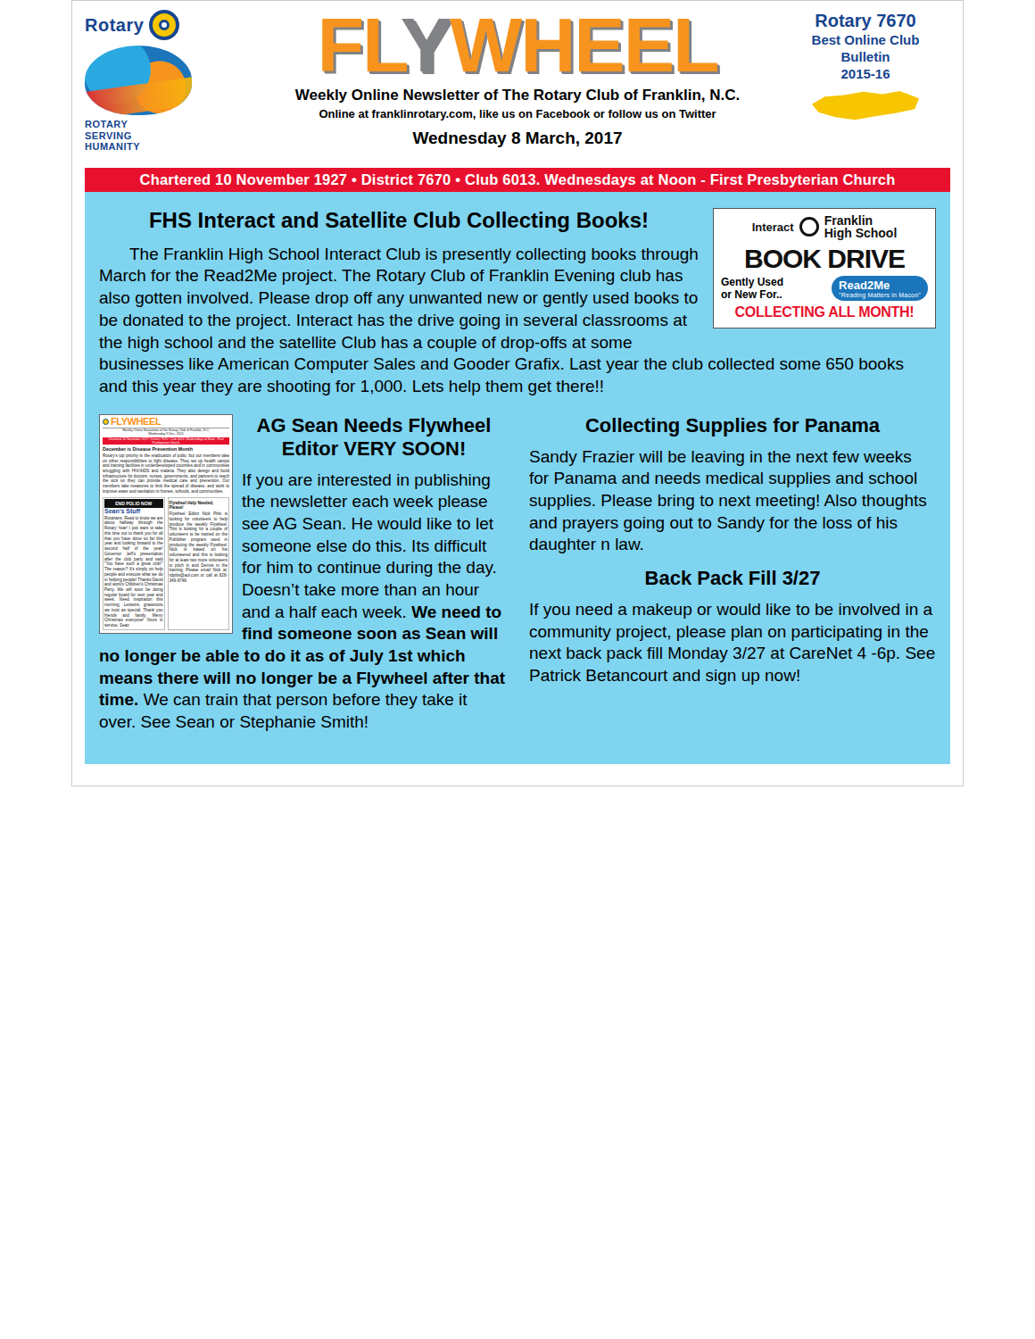Rotary
ROTARY SERVING HUMANITY
FLYWHEEL
Weekly Online Newsletter of The Rotary Club of Franklin, N.C.
Online at franklinrotary.com, like us on Facebook or follow us on Twitter
Wednesday 8 March, 2017
Rotary 7670
Best Online Club
Bulletin
2015-16
Chartered 10 November 1927 • District 7670 • Club 6013. Wednesdays at Noon - First Presbyterian Church
Interact Franklin
High School
BOOK DRIVE
Gently Used
or New For.. Read2Me"Reading Matters in Macon"
COLLECTING ALL MONTH!
FHS Interact and Satellite Club Collecting Books!
The Franklin High School Interact Club is presently collecting books through March for the Read2Me project. The Rotary Club of Franklin Evening club has also gotten involved. Please drop off any unwanted new or gently used books to be donated to the project. Interact has the drive going in several classrooms at the high school and the satellite Club has a couple of drop-offs at some businesses like American Computer Sales and Gooder Grafix. Last year the club collected some 650 books and this year they are shooting for 1,000. Lets help them get there!!
FLYWHEEL
Weekly Online Newsletter of the Rotary Club of Franklin, N.C.
Wednesday 9 Dec, 2015
Chartered 10 November 1927 • District 7670 • Club 6013. Wednesdays at Noon - First Presbyterian Church
December is Disease Prevention Month
Rotary's top priority is the eradication of polio, but our members take on other responsibilities to fight disease. They set up health camps and training facilities in underdeveloped countries and in communities struggling with HIV/AIDS and malaria. They also design and build infrastructure for doctors, nurses, governments, and partners to reach the sick so they can provide medical care and prevention. Our members take measures to limit the spread of disease, and work to improve water and sanitation in homes, schools, and communities.
END POLIO NOW
Sean's Stuff
Rotarians, Read to know we are about halfway through the Rotary Year! I just want to take this time out to thank you for all that you have done so far this year and looking forward to the second half of the year! Governor Jeff's presentation after the club party and said "You have such a great club!" The reason? It's simply on help people and execute what we do in helping people! Thanks David and work's Children's Christmas Party. We will soon be doing regular board for next year and week. Need inspiration this morning. Lessons, grassroots we trust as special. Thank you friends and family. Merry Christmas everyone! Yours in service, Sean
Flywheel Help Needed, Please!
Flywheel Editor Nick Pitts is looking for volunteers to help produce the weekly Flywheel. This is looking for a couple of volunteers to be trained on the Publisher program used in producing the weekly Flywheel. Nick is based on his volunteered and this is looking for at least two more volunteers to pitch in and Dennis in the training. Please email Nick at: rdpitts@aol.com or call at 828-349-9748.
AG Sean Needs Flywheel Editor VERY SOON!
If you are interested in publishing the newsletter each week please see AG Sean. He would like to let someone else do this. Its difficult for him to continue during the day. Doesn’t take more than an hour and a half each week. We need to find someone soon as Sean will no longer be able to do it as of July 1st which means there will no longer be a Flywheel after that time. We can train that person before they take it over. See Sean or Stephanie Smith!
Collecting Supplies for Panama
Sandy Frazier will be leaving in the next few weeks for Panama and needs medical supplies and school supplies. Please bring to next meeting! Also thoughts and prayers going out to Sandy for the loss of his daughter n law.
Back Pack Fill 3/27
If you need a makeup or would like to be involved in a community project, please plan on participating in the next back pack fill Monday 3/27 at CareNet 4 -6p. See Patrick Betancourt and sign up now!